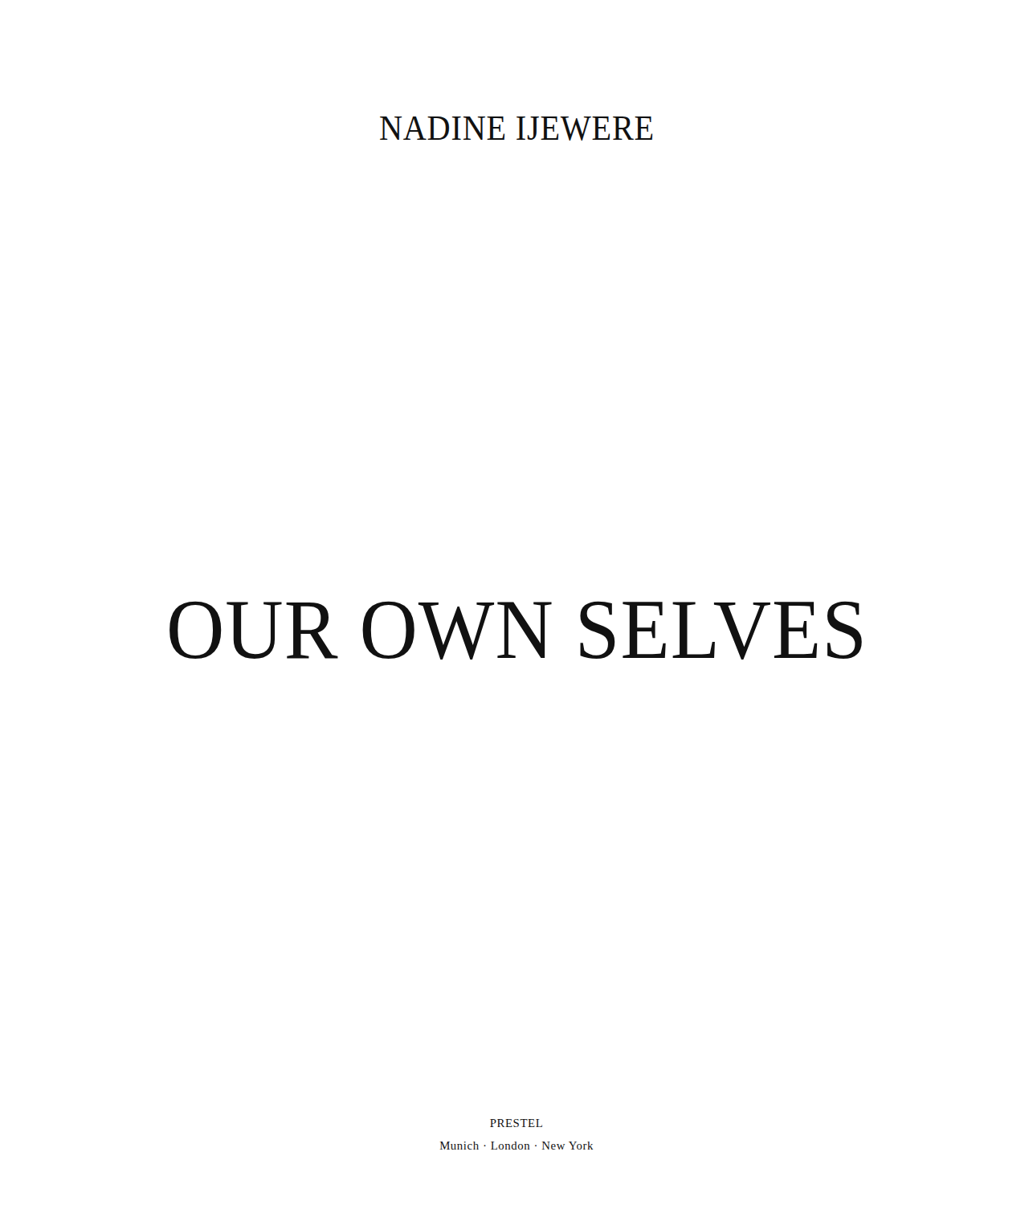Nadine Ijewere
Our Own Selves
Prestel Munich · London · New York